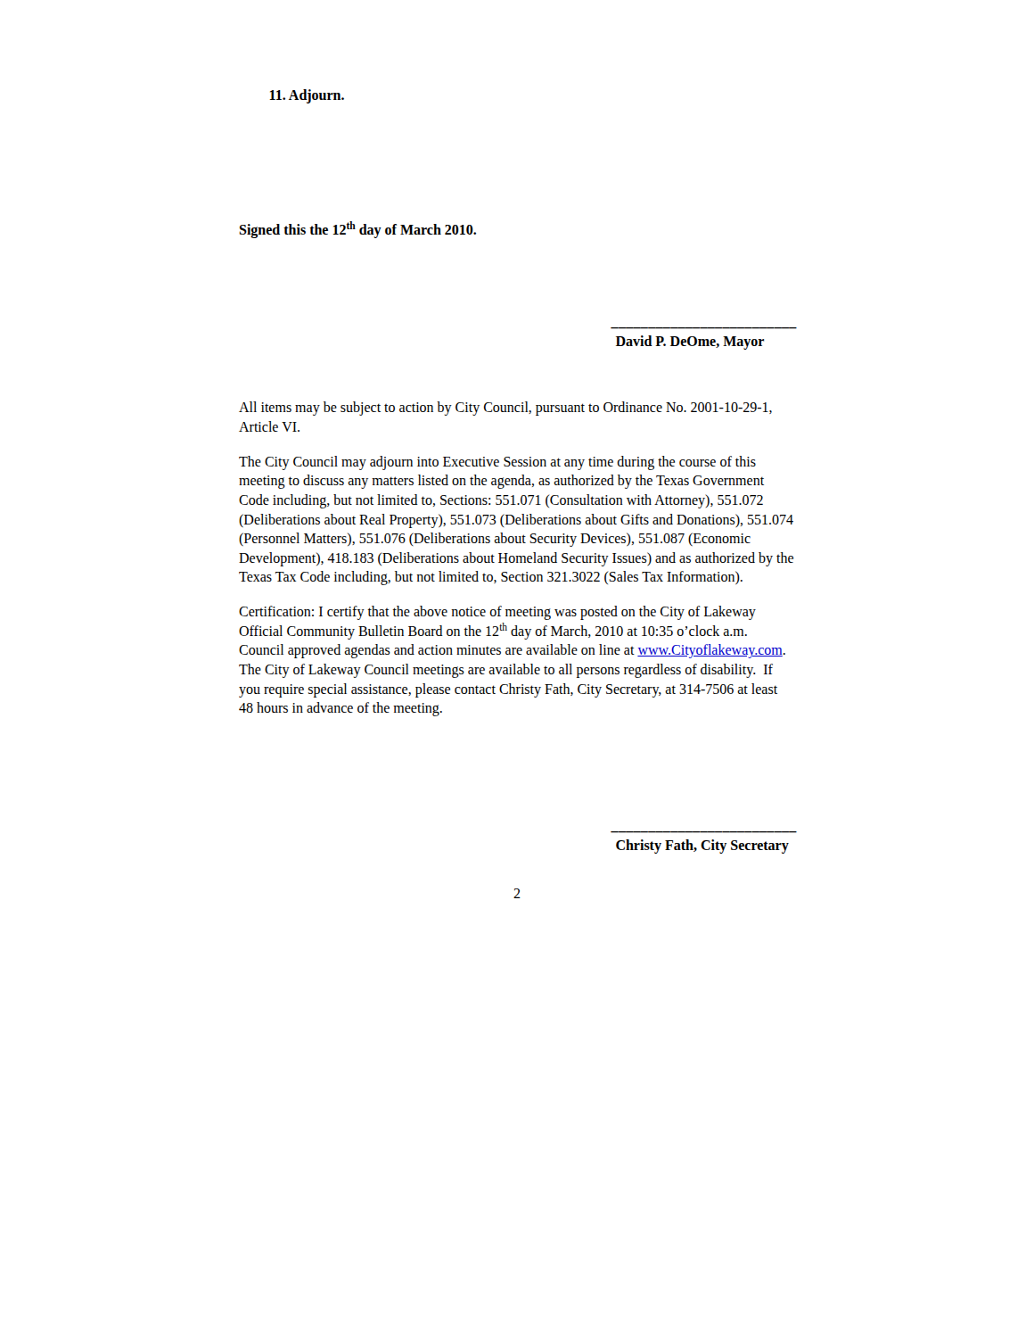11. Adjourn.
Signed this the 12th day of March 2010.
_________________________
David P. DeOme, Mayor
All items may be subject to action by City Council, pursuant to Ordinance No. 2001-10-29-1, Article VI.
The City Council may adjourn into Executive Session at any time during the course of this meeting to discuss any matters listed on the agenda, as authorized by the Texas Government Code including, but not limited to, Sections: 551.071 (Consultation with Attorney), 551.072 (Deliberations about Real Property), 551.073 (Deliberations about Gifts and Donations), 551.074 (Personnel Matters), 551.076 (Deliberations about Security Devices), 551.087 (Economic Development), 418.183 (Deliberations about Homeland Security Issues) and as authorized by the Texas Tax Code including, but not limited to, Section 321.3022 (Sales Tax Information).
Certification: I certify that the above notice of meeting was posted on the City of Lakeway Official Community Bulletin Board on the 12th day of March, 2010 at 10:35 o’clock a.m. Council approved agendas and action minutes are available on line at www.Cityoflakeway.com. The City of Lakeway Council meetings are available to all persons regardless of disability. If you require special assistance, please contact Christy Fath, City Secretary, at 314-7506 at least 48 hours in advance of the meeting.
_________________________
Christy Fath, City Secretary
2